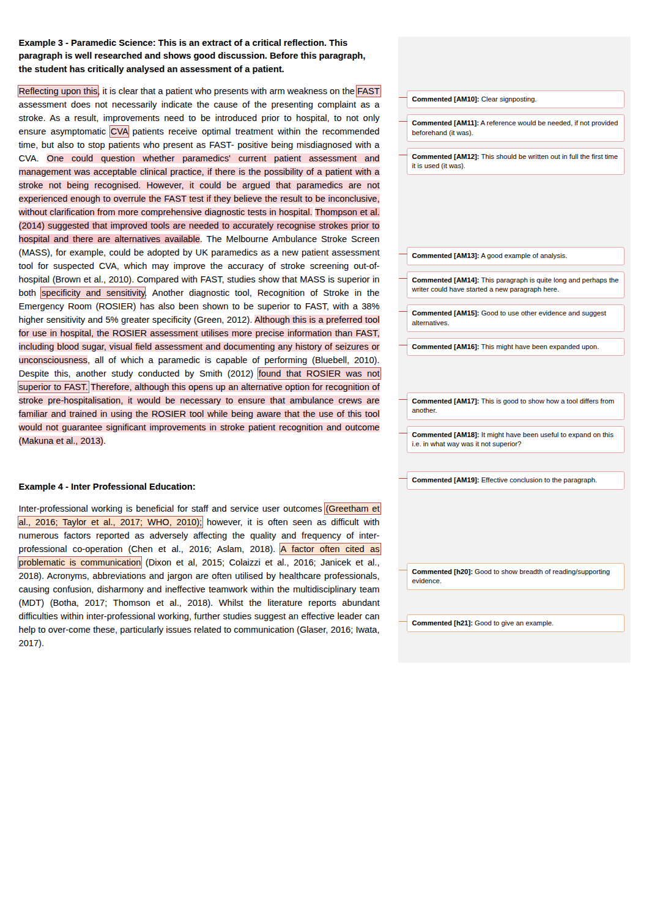Example 3 - Paramedic Science: This is an extract of a critical reflection. This paragraph is well researched and shows good discussion. Before this paragraph, the student has critically analysed an assessment of a patient.
Reflecting upon this, it is clear that a patient who presents with arm weakness on the FAST assessment does not necessarily indicate the cause of the presenting complaint as a stroke. As a result, improvements need to be introduced prior to hospital, to not only ensure asymptomatic CVA patients receive optimal treatment within the recommended time, but also to stop patients who present as FAST- positive being misdiagnosed with a CVA. One could question whether paramedics' current patient assessment and management was acceptable clinical practice, if there is the possibility of a patient with a stroke not being recognised. However, it could be argued that paramedics are not experienced enough to overrule the FAST test if they believe the result to be inconclusive, without clarification from more comprehensive diagnostic tests in hospital. Thompson et al. (2014) suggested that improved tools are needed to accurately recognise strokes prior to hospital and there are alternatives available. The Melbourne Ambulance Stroke Screen (MASS), for example, could be adopted by UK paramedics as a new patient assessment tool for suspected CVA, which may improve the accuracy of stroke screening out-of-hospital (Brown et al., 2010). Compared with FAST, studies show that MASS is superior in both specificity and sensitivity. Another diagnostic tool, Recognition of Stroke in the Emergency Room (ROSIER) has also been shown to be superior to FAST, with a 38% higher sensitivity and 5% greater specificity (Green, 2012). Although this is a preferred tool for use in hospital, the ROSIER assessment utilises more precise information than FAST, including blood sugar, visual field assessment and documenting any history of seizures or unconsciousness, all of which a paramedic is capable of performing (Bluebell, 2010). Despite this, another study conducted by Smith (2012) found that ROSIER was not superior to FAST. Therefore, although this opens up an alternative option for recognition of stroke pre-hospitalisation, it would be necessary to ensure that ambulance crews are familiar and trained in using the ROSIER tool while being aware that the use of this tool would not guarantee significant improvements in stroke patient recognition and outcome (Makuna et al., 2013).
Example 4 - Inter Professional Education:
Inter-professional working is beneficial for staff and service user outcomes (Greetham et al., 2016; Taylor et al., 2017; WHO, 2010); however, it is often seen as difficult with numerous factors reported as adversely affecting the quality and frequency of inter-professional co-operation (Chen et al., 2016; Aslam, 2018). A factor often cited as problematic is communication (Dixon et al, 2015; Colaizzi et al., 2016; Janicek et al., 2018). Acronyms, abbreviations and jargon are often utilised by healthcare professionals, causing confusion, disharmony and ineffective teamwork within the multidisciplinary team (MDT) (Botha, 2017; Thomson et al., 2018). Whilst the literature reports abundant difficulties within inter-professional working, further studies suggest an effective leader can help to over-come these, particularly issues related to communication (Glaser, 2016; Iwata, 2017).
Commented [AM10]: Clear signposting.
Commented [AM11]: A reference would be needed, if not provided beforehand (it was).
Commented [AM12]: This should be written out in full the first time it is used (it was).
Commented [AM13]: A good example of analysis.
Commented [AM14]: This paragraph is quite long and perhaps the writer could have started a new paragraph here.
Commented [AM15]: Good to use other evidence and suggest alternatives.
Commented [AM16]: This might have been expanded upon.
Commented [AM17]: This is good to show how a tool differs from another.
Commented [AM18]: It might have been useful to expand on this i.e. in what way was it not superior?
Commented [AM19]: Effective conclusion to the paragraph.
Commented [h20]: Good to show breadth of reading/supporting evidence.
Commented [h21]: Good to give an example.